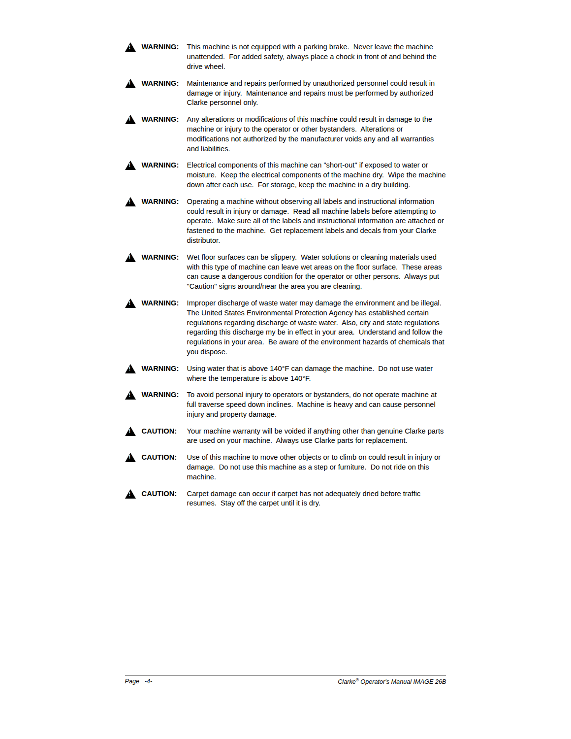| | WARNING: | This machine is not equipped with a parking brake. Never leave the machine unattended. For added safety, always place a chock in front of and behind the drive wheel. |
| | WARNING: | Maintenance and repairs performed by unauthorized personnel could result in damage or injury. Maintenance and repairs must be performed by authorized Clarke personnel only. |
| | WARNING: | Any alterations or modifications of this machine could result in damage to the machine or injury to the operator or other bystanders. Alterations or modifications not authorized by the manufacturer voids any and all warranties and liabilities. |
| | WARNING: | Electrical components of this machine can "short-out" if exposed to water or moisture. Keep the electrical components of the machine dry. Wipe the machine down after each use. For storage, keep the machine in a dry building. |
| | WARNING: | Operating a machine without observing all labels and instructional information could result in injury or damage. Read all machine labels before attempting to operate. Make sure all of the labels and instructional information are attached or fastened to the machine. Get replacement labels and decals from your Clarke distributor. |
| | WARNING: | Wet floor surfaces can be slippery. Water solutions or cleaning materials used with this type of machine can leave wet areas on the floor surface. These areas can cause a dangerous condition for the operator or other persons. Always put "Caution" signs around/near the area you are cleaning. |
| | WARNING: | Improper discharge of waste water may damage the environment and be illegal. The United States Environmental Protection Agency has established certain regulations regarding discharge of waste water. Also, city and state regulations regarding this discharge my be in effect in your area. Understand and follow the regulations in your area. Be aware of the environment hazards of chemicals that you dispose. |
| | WARNING: | Using water that is above 140°F can damage the machine. Do not use water where the temperature is above 140°F. |
| | WARNING: | To avoid personal injury to operators or bystanders, do not operate machine at full traverse speed down inclines. Machine is heavy and can cause personnel injury and property damage. |
| | CAUTION: | Your machine warranty will be voided if anything other than genuine Clarke parts are used on your machine. Always use Clarke parts for replacement. |
| | CAUTION: | Use of this machine to move other objects or to climb on could result in injury or damage. Do not use this machine as a step or furniture. Do not ride on this machine. |
| | CAUTION: | Carpet damage can occur if carpet has not adequately dried before traffic resumes. Stay off the carpet until it is dry. |
Page -4-
Clarke® Operator's Manual IMAGE 26B